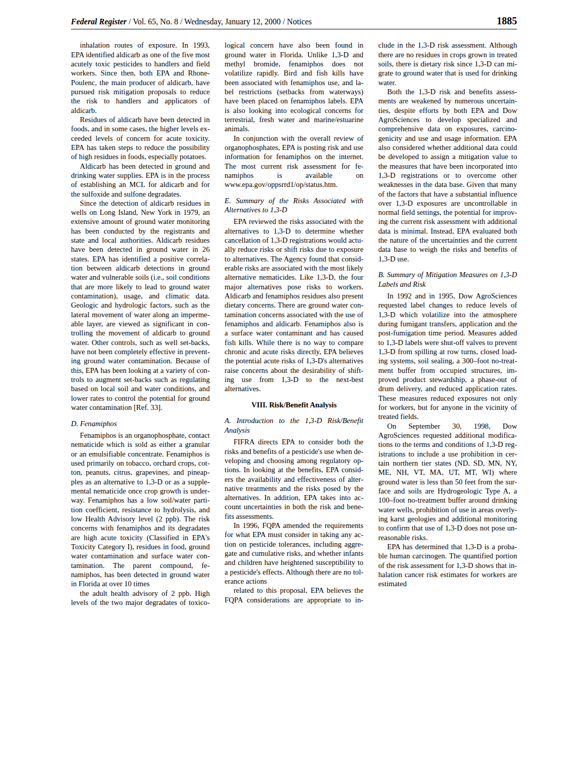Federal Register / Vol. 65, No. 8 / Wednesday, January 12, 2000 / Notices
1885
inhalation routes of exposure. In 1993, EPA identified aldicarb as one of the five most acutely toxic pesticides to handlers and field workers. Since then, both EPA and Rhone-Poulenc, the main producer of aldicarb, have pursued risk mitigation proposals to reduce the risk to handlers and applicators of aldicarb.
Residues of aldicarb have been detected in foods, and in some cases, the higher levels exceeded levels of concern for acute toxicity. EPA has taken steps to reduce the possibility of high residues in foods, especially potatoes.
Aldicarb has been detected in ground and drinking water supplies. EPA is in the process of establishing an MCL for aldicarb and for the sulfoxide and sulfone degradates.
Since the detection of aldicarb residues in wells on Long Island, New York in 1979, an extensive amount of ground water monitoring has been conducted by the registrants and state and local authorities. Aldicarb residues have been detected in ground water in 26 states. EPA has identified a positive correlation between aldicarb detections in ground water and vulnerable soils (i.e., soil conditions that are more likely to lead to ground water contamination), usage, and climatic data. Geologic and hydrologic factors, such as the lateral movement of water along an impermeable layer, are viewed as significant in controlling the movement of aldicarb to ground water. Other controls, such as well set-backs, have not been completely effective in preventing ground water contamination. Because of this, EPA has been looking at a variety of controls to augment set-backs such as regulating based on local soil and water conditions, and lower rates to control the potential for ground water contamination [Ref. 33].
D. Fenamiphos
Fenamiphos is an organophosphate, contact nematicide which is sold as either a granular or an emulsifiable concentrate. Fenamiphos is used primarily on tobacco, orchard crops, cotton, peanuts, citrus, grapevines, and pineapples as an alternative to 1,3-D or as a supplemental nematicide once crop growth is underway. Fenamiphos has a low soil/water partition coefficient, resistance to hydrolysis, and low Health Advisory level (2 ppb). The risk concerns with fenamiphos and its degradates are high acute toxicity (Classified in EPA's Toxicity Category I), residues in food, ground water contamination and surface water contamination. The parent compound, fenamiphos, has been detected in ground water in Florida at over 10 times
the adult health advisory of 2 ppb. High levels of the two major degradates of toxicological concern have also been found in ground water in Florida. Unlike 1,3-D and methyl bromide, fenamiphos does not volatilize rapidly. Bird and fish kills have been associated with fenamiphos use, and label restrictions (setbacks from waterways) have been placed on fenamiphos labels. EPA is also looking into ecological concerns for terrestrial, fresh water and marine/estuarine animals.
In conjunction with the overall review of organophosphates, EPA is posting risk and use information for fenamiphos on the internet. The most current risk assessment for fenamiphos is available on www.epa.gov/oppsrrd1/op/status.htm.
E. Summary of the Risks Associated with Alternatives to 1,3-D
EPA reviewed the risks associated with the alternatives to 1,3-D to determine whether cancellation of 1,3-D registrations would actually reduce risks or shift risks due to exposure to alternatives. The Agency found that considerable risks are associated with the most likely alternative nematicides. Like 1,3-D, the four major alternatives pose risks to workers. Aldicarb and fenamiphos residues also present dietary concerns. There are ground water contamination concerns associated with the use of fenamiphos and aldicarb. Fenamiphos also is a surface water contaminant and has caused fish kills. While there is no way to compare chronic and acute risks directly, EPA believes the potential acute risks of 1,3-D's alternatives raise concerns about the desirability of shifting use from 1,3-D to the next-best alternatives.
VIII. Risk/Benefit Analysis
A. Introduction to the 1,3-D Risk/Benefit Analysis
FIFRA directs EPA to consider both the risks and benefits of a pesticide's use when developing and choosing among regulatory options. In looking at the benefits, EPA considers the availability and effectiveness of alternative treatments and the risks posed by the alternatives. In addition, EPA takes into account uncertainties in both the risk and benefits assessments.
In 1996, FQPA amended the requirements for what EPA must consider in taking any action on pesticide tolerances, including aggregate and cumulative risks, and whether infants and children have heightened susceptibility to a pesticide's effects. Although there are no tolerance actions
related to this proposal, EPA believes the FQPA considerations are appropriate to include in the 1,3-D risk assessment. Although there are no residues in crops grown in treated soils, there is dietary risk since 1,3-D can migrate to ground water that is used for drinking water.
Both the 1,3-D risk and benefits assessments are weakened by numerous uncertainties, despite efforts by both EPA and Dow AgroSciences to develop specialized and comprehensive data on exposures, carcinogenicity and use and usage information. EPA also considered whether additional data could be developed to assign a mitigation value to the measures that have been incorporated into 1,3-D registrations or to overcome other weaknesses in the data base. Given that many of the factors that have a substantial influence over 1,3-D exposures are uncontrollable in normal field settings, the potential for improving the current risk assessment with additional data is minimal. Instead, EPA evaluated both the nature of the uncertainties and the current data base to weigh the risks and benefits of 1,3-D use.
B. Summary of Mitigation Measures on 1,3-D Labels and Risk
In 1992 and in 1995, Dow AgroSciences requested label changes to reduce levels of 1,3-D which volatilize into the atmosphere during fumigant transfers, application and the post-fumigation time period. Measures added to 1,3-D labels were shut-off valves to prevent 1,3-D from spilling at row turns, closed loading systems, soil sealing, a 300–foot no-treatment buffer from occupied structures, improved product stewardship, a phase-out of drum delivery, and reduced application rates. These measures reduced exposures not only for workers, but for anyone in the vicinity of treated fields.
On September 30, 1998, Dow AgroSciences requested additional modifications to the terms and conditions of 1,3-D registrations to include a use prohibition in certain northern tier states (ND, SD, MN, NY, ME, NH, VT, MA, UT, MT, WI) where ground water is less than 50 feet from the surface and soils are Hydrogeologic Type A, a 100–foot no-treatment buffer around drinking water wells, prohibition of use in areas overlying karst geologies and additional monitoring to confirm that use of 1,3-D does not pose unreasonable risks.
EPA has determined that 1,3-D is a probable human carcinogen. The quantified portion of the risk assessment for 1,3-D shows that inhalation cancer risk estimates for workers are estimated